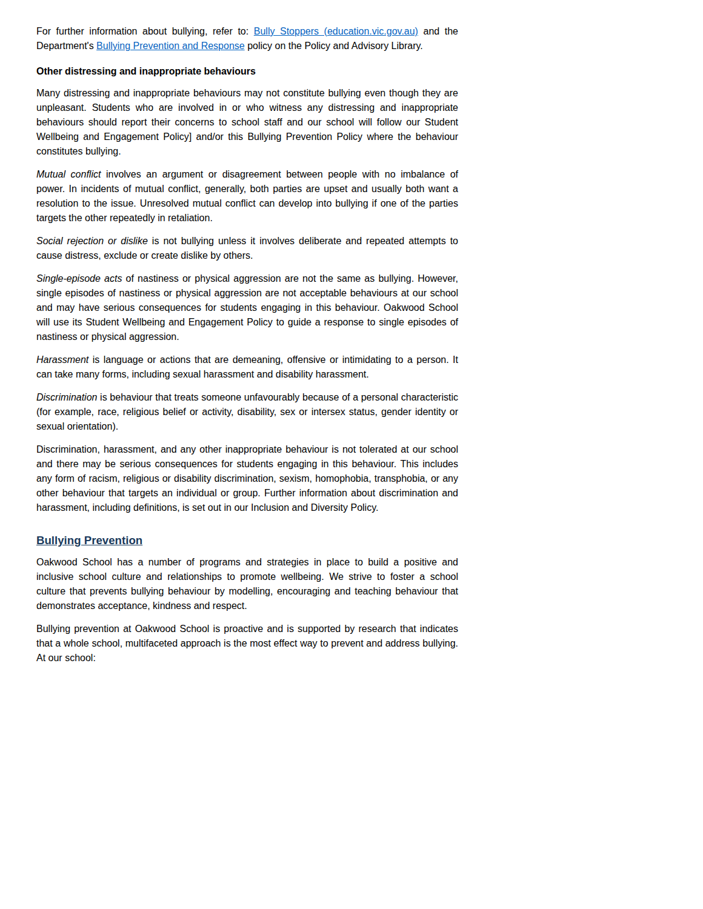For further information about bullying, refer to: Bully Stoppers (education.vic.gov.au) and the Department's Bullying Prevention and Response policy on the Policy and Advisory Library.
Other distressing and inappropriate behaviours
Many distressing and inappropriate behaviours may not constitute bullying even though they are unpleasant. Students who are involved in or who witness any distressing and inappropriate behaviours should report their concerns to school staff and our school will follow our Student Wellbeing and Engagement Policy] and/or this Bullying Prevention Policy where the behaviour constitutes bullying.
Mutual conflict involves an argument or disagreement between people with no imbalance of power. In incidents of mutual conflict, generally, both parties are upset and usually both want a resolution to the issue. Unresolved mutual conflict can develop into bullying if one of the parties targets the other repeatedly in retaliation.
Social rejection or dislike is not bullying unless it involves deliberate and repeated attempts to cause distress, exclude or create dislike by others.
Single-episode acts of nastiness or physical aggression are not the same as bullying. However, single episodes of nastiness or physical aggression are not acceptable behaviours at our school and may have serious consequences for students engaging in this behaviour. Oakwood School will use its Student Wellbeing and Engagement Policy to guide a response to single episodes of nastiness or physical aggression.
Harassment is language or actions that are demeaning, offensive or intimidating to a person. It can take many forms, including sexual harassment and disability harassment.
Discrimination is behaviour that treats someone unfavourably because of a personal characteristic (for example, race, religious belief or activity, disability, sex or intersex status, gender identity or sexual orientation).
Discrimination, harassment, and any other inappropriate behaviour is not tolerated at our school and there may be serious consequences for students engaging in this behaviour. This includes any form of racism, religious or disability discrimination, sexism, homophobia, transphobia, or any other behaviour that targets an individual or group. Further information about discrimination and harassment, including definitions, is set out in our Inclusion and Diversity Policy.
Bullying Prevention
Oakwood School has a number of programs and strategies in place to build a positive and inclusive school culture and relationships to promote wellbeing. We strive to foster a school culture that prevents bullying behaviour by modelling, encouraging and teaching behaviour that demonstrates acceptance, kindness and respect.
Bullying prevention at Oakwood School is proactive and is supported by research that indicates that a whole school, multifaceted approach is the most effect way to prevent and address bullying. At our school: